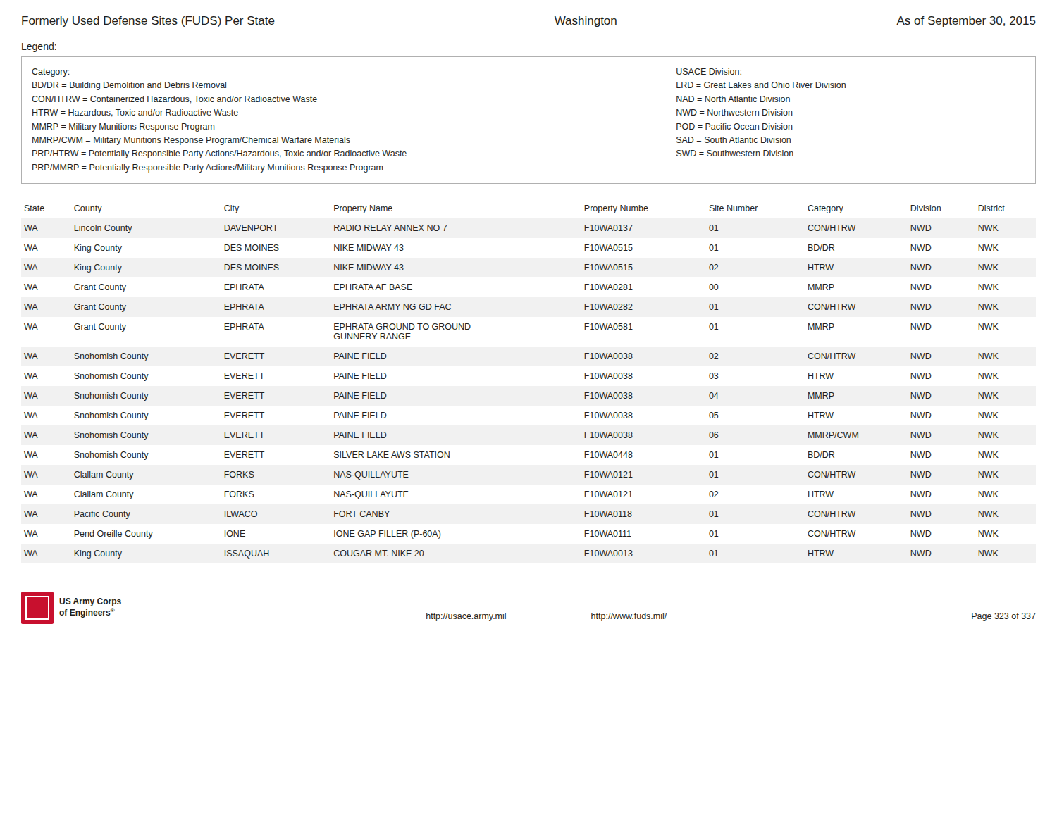Formerly Used Defense Sites (FUDS) Per State
Washington
As of September 30, 2015
Legend:
Category:
BD/DR = Building Demolition and Debris Removal
CON/HTRW = Containerized Hazardous, Toxic and/or Radioactive Waste
HTRW = Hazardous, Toxic and/or Radioactive Waste
MMRP = Military Munitions Response Program
MMRP/CWM = Military Munitions Response Program/Chemical Warfare Materials
PRP/HTRW = Potentially Responsible Party Actions/Hazardous, Toxic and/or Radioactive Waste
PRP/MMRP = Potentially Responsible Party Actions/Military Munitions Response Program
USACE Division:
LRD = Great Lakes and Ohio River Division
NAD = North Atlantic Division
NWD = Northwestern Division
POD = Pacific Ocean Division
SAD = South Atlantic Division
SWD = Southwestern Division
| State | County | City | Property Name | Property Numbe | Site Number | Category | Division | District |
| --- | --- | --- | --- | --- | --- | --- | --- | --- |
| WA | Lincoln County | DAVENPORT | RADIO RELAY ANNEX NO 7 | F10WA0137 | 01 | CON/HTRW | NWD | NWK |
| WA | King County | DES MOINES | NIKE MIDWAY 43 | F10WA0515 | 01 | BD/DR | NWD | NWK |
| WA | King County | DES MOINES | NIKE MIDWAY 43 | F10WA0515 | 02 | HTRW | NWD | NWK |
| WA | Grant County | EPHRATA | EPHRATA AF BASE | F10WA0281 | 00 | MMRP | NWD | NWK |
| WA | Grant County | EPHRATA | EPHRATA ARMY NG GD FAC | F10WA0282 | 01 | CON/HTRW | NWD | NWK |
| WA | Grant County | EPHRATA | EPHRATA GROUND TO GROUND GUNNERY RANGE | F10WA0581 | 01 | MMRP | NWD | NWK |
| WA | Snohomish County | EVERETT | PAINE FIELD | F10WA0038 | 02 | CON/HTRW | NWD | NWK |
| WA | Snohomish County | EVERETT | PAINE FIELD | F10WA0038 | 03 | HTRW | NWD | NWK |
| WA | Snohomish County | EVERETT | PAINE FIELD | F10WA0038 | 04 | MMRP | NWD | NWK |
| WA | Snohomish County | EVERETT | PAINE FIELD | F10WA0038 | 05 | HTRW | NWD | NWK |
| WA | Snohomish County | EVERETT | PAINE FIELD | F10WA0038 | 06 | MMRP/CWM | NWD | NWK |
| WA | Snohomish County | EVERETT | SILVER LAKE AWS STATION | F10WA0448 | 01 | BD/DR | NWD | NWK |
| WA | Clallam County | FORKS | NAS-QUILLAYUTE | F10WA0121 | 01 | CON/HTRW | NWD | NWK |
| WA | Clallam County | FORKS | NAS-QUILLAYUTE | F10WA0121 | 02 | HTRW | NWD | NWK |
| WA | Pacific County | ILWACO | FORT CANBY | F10WA0118 | 01 | CON/HTRW | NWD | NWK |
| WA | Pend Oreille County | IONE | IONE GAP FILLER (P-60A) | F10WA0111 | 01 | CON/HTRW | NWD | NWK |
| WA | King County | ISSAQUAH | COUGAR MT. NIKE 20 | F10WA0013 | 01 | HTRW | NWD | NWK |
US Army Corps
of Engineers®
http://usace.army.mil http://www.fuds.mil/
Page 323 of 337